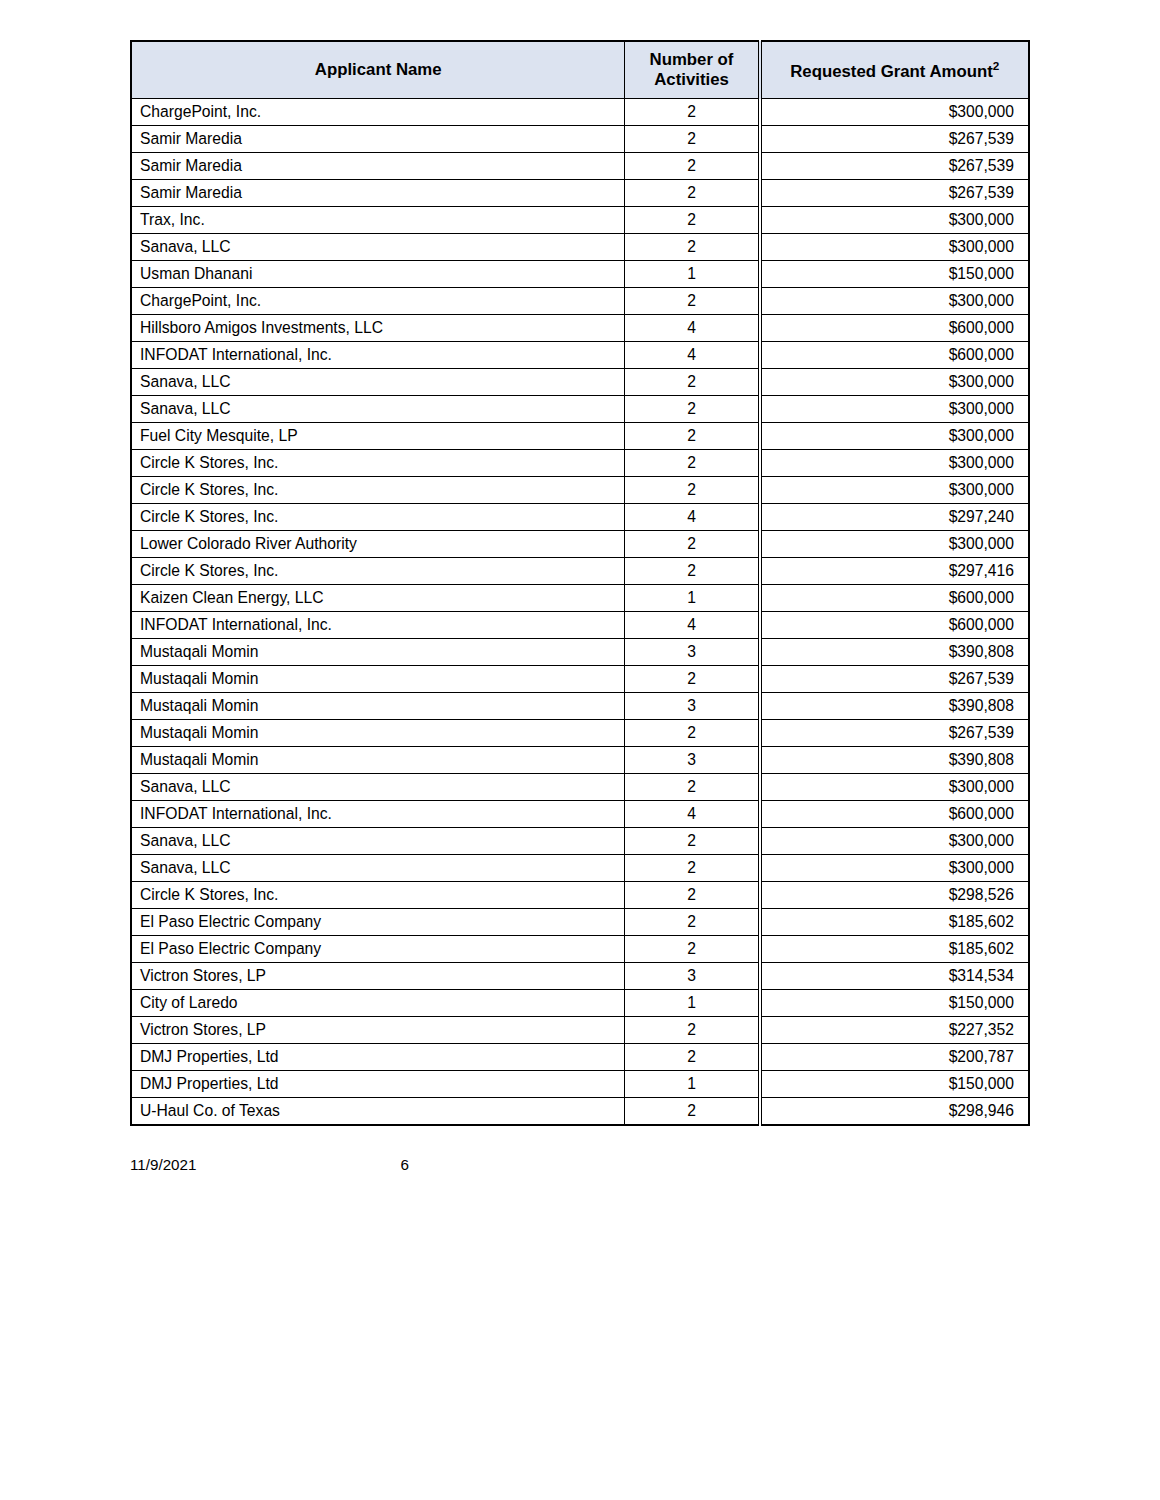| Applicant Name | Number of Activities | Requested Grant Amount 2 |
| --- | --- | --- |
| ChargePoint, Inc. | 2 | $300,000 |
| Samir Maredia | 2 | $267,539 |
| Samir Maredia | 2 | $267,539 |
| Samir Maredia | 2 | $267,539 |
| Trax, Inc. | 2 | $300,000 |
| Sanava, LLC | 2 | $300,000 |
| Usman Dhanani | 1 | $150,000 |
| ChargePoint, Inc. | 2 | $300,000 |
| Hillsboro Amigos Investments, LLC | 4 | $600,000 |
| INFODAT International, Inc. | 4 | $600,000 |
| Sanava, LLC | 2 | $300,000 |
| Sanava, LLC | 2 | $300,000 |
| Fuel City Mesquite, LP | 2 | $300,000 |
| Circle K Stores, Inc. | 2 | $300,000 |
| Circle K Stores, Inc. | 2 | $300,000 |
| Circle K Stores, Inc. | 4 | $297,240 |
| Lower Colorado River Authority | 2 | $300,000 |
| Circle K Stores, Inc. | 2 | $297,416 |
| Kaizen Clean Energy, LLC | 1 | $600,000 |
| INFODAT International, Inc. | 4 | $600,000 |
| Mustaqali Momin | 3 | $390,808 |
| Mustaqali Momin | 2 | $267,539 |
| Mustaqali Momin | 3 | $390,808 |
| Mustaqali Momin | 2 | $267,539 |
| Mustaqali Momin | 3 | $390,808 |
| Sanava, LLC | 2 | $300,000 |
| INFODAT International, Inc. | 4 | $600,000 |
| Sanava, LLC | 2 | $300,000 |
| Sanava, LLC | 2 | $300,000 |
| Circle K Stores, Inc. | 2 | $298,526 |
| El Paso Electric Company | 2 | $185,602 |
| El Paso Electric Company | 2 | $185,602 |
| Victron Stores, LP | 3 | $314,534 |
| City of Laredo | 1 | $150,000 |
| Victron Stores, LP | 2 | $227,352 |
| DMJ Properties, Ltd | 2 | $200,787 |
| DMJ Properties, Ltd | 1 | $150,000 |
| U-Haul Co. of Texas | 2 | $298,946 |
11/9/2021
6